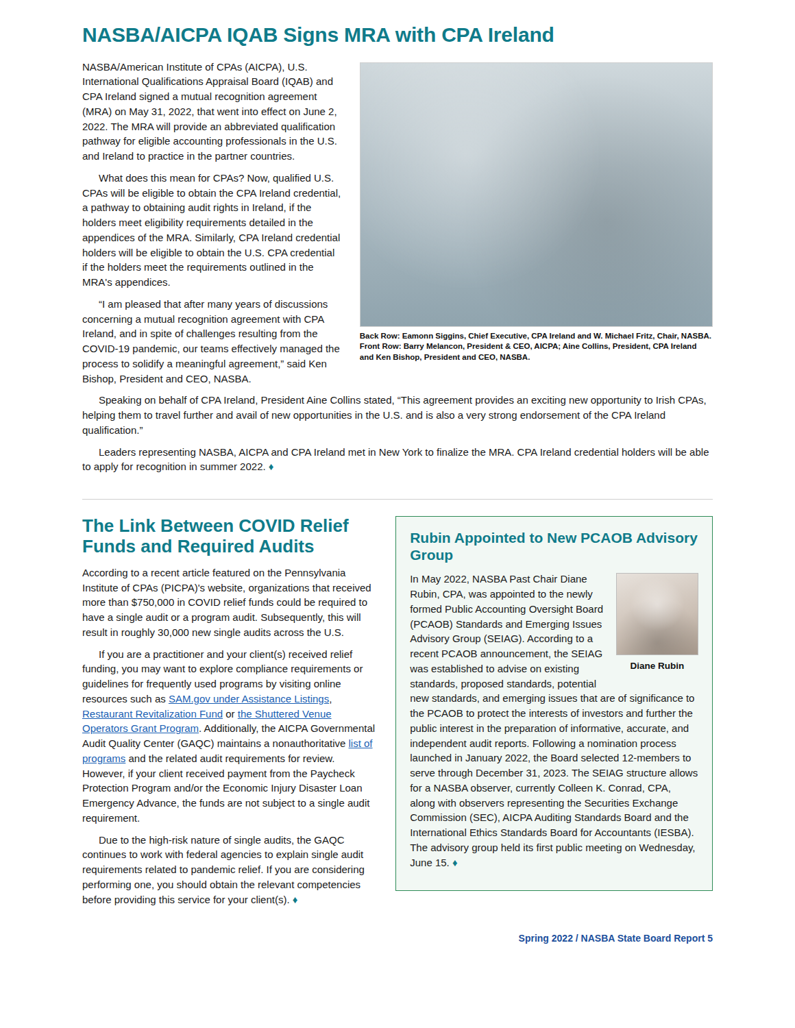NASBA/AICPA IQAB Signs MRA with CPA Ireland
Back Row: Eamonn Siggins, Chief Executive, CPA Ireland and W. Michael Fritz, Chair, NASBA. Front Row: Barry Melancon, President & CEO, AICPA; Aine Collins, President, CPA Ireland and Ken Bishop, President and CEO, NASBA.
NASBA/American Institute of CPAs (AICPA), U.S. International Qualifications Appraisal Board (IQAB) and CPA Ireland signed a mutual recognition agreement (MRA) on May 31, 2022, that went into effect on June 2, 2022. The MRA will provide an abbreviated qualification pathway for eligible accounting professionals in the U.S. and Ireland to practice in the partner countries.
What does this mean for CPAs? Now, qualified U.S. CPAs will be eligible to obtain the CPA Ireland credential, a pathway to obtaining audit rights in Ireland, if the holders meet eligibility requirements detailed in the appendices of the MRA. Similarly, CPA Ireland credential holders will be eligible to obtain the U.S. CPA credential if the holders meet the requirements outlined in the MRA's appendices.
“I am pleased that after many years of discussions concerning a mutual recognition agreement with CPA Ireland, and in spite of challenges resulting from the COVID-19 pandemic, our teams effectively managed the process to solidify a meaningful agreement,” said Ken Bishop, President and CEO, NASBA.
Speaking on behalf of CPA Ireland, President Aine Collins stated, “This agreement provides an exciting new opportunity to Irish CPAs, helping them to travel further and avail of new opportunities in the U.S. and is also a very strong endorsement of the CPA Ireland qualification.”
Leaders representing NASBA, AICPA and CPA Ireland met in New York to finalize the MRA. CPA Ireland credential holders will be able to apply for recognition in summer 2022. ♦
The Link Between COVID Relief Funds and Required Audits
According to a recent article featured on the Pennsylvania Institute of CPAs (PICPA)'s website, organizations that received more than $750,000 in COVID relief funds could be required to have a single audit or a program audit. Subsequently, this will result in roughly 30,000 new single audits across the U.S.
If you are a practitioner and your client(s) received relief funding, you may want to explore compliance requirements or guidelines for frequently used programs by visiting online resources such as SAM.gov under Assistance Listings, Restaurant Revitalization Fund or the Shuttered Venue Operators Grant Program. Additionally, the AICPA Governmental Audit Quality Center (GAQC) maintains a nonauthoritative list of programs and the related audit requirements for review. However, if your client received payment from the Paycheck Protection Program and/or the Economic Injury Disaster Loan Emergency Advance, the funds are not subject to a single audit requirement.
Due to the high-risk nature of single audits, the GAQC continues to work with federal agencies to explain single audit requirements related to pandemic relief. If you are considering performing one, you should obtain the relevant competencies before providing this service for your client(s). ♦
Rubin Appointed to New PCAOB Advisory Group
Diane Rubin
In May 2022, NASBA Past Chair Diane Rubin, CPA, was appointed to the newly formed Public Accounting Oversight Board (PCAOB) Standards and Emerging Issues Advisory Group (SEIAG). According to a recent PCAOB announcement, the SEIAG was established to advise on existing standards, proposed standards, potential new standards, and emerging issues that are of significance to the PCAOB to protect the interests of investors and further the public interest in the preparation of informative, accurate, and independent audit reports. Following a nomination process launched in January 2022, the Board selected 12-members to serve through December 31, 2023. The SEIAG structure allows for a NASBA observer, currently Colleen K. Conrad, CPA, along with observers representing the Securities Exchange Commission (SEC), AICPA Auditing Standards Board and the International Ethics Standards Board for Accountants (IESBA). The advisory group held its first public meeting on Wednesday, June 15. ♦
Spring 2022 / NASBA State Board Report 5